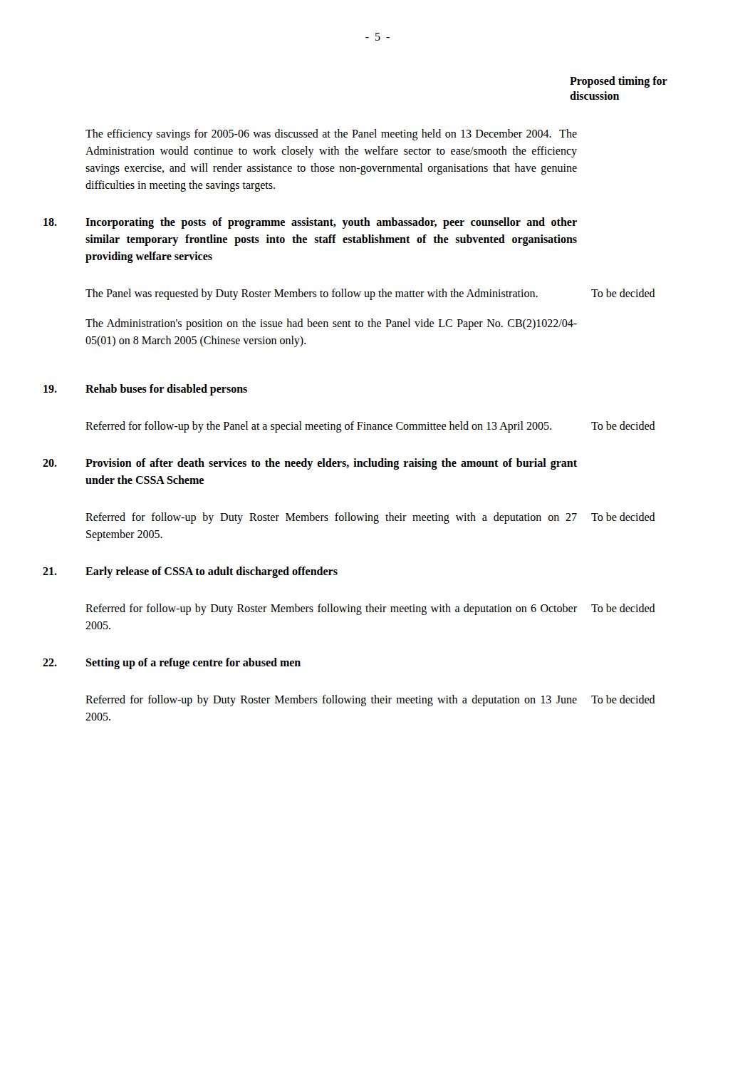- 5 -
Proposed timing for discussion
The efficiency savings for 2005-06 was discussed at the Panel meeting held on 13 December 2004. The Administration would continue to work closely with the welfare sector to ease/smooth the efficiency savings exercise, and will render assistance to those non-governmental organisations that have genuine difficulties in meeting the savings targets.
18.
Incorporating the posts of programme assistant, youth ambassador, peer counsellor and other similar temporary frontline posts into the staff establishment of the subvented organisations providing welfare services
The Panel was requested by Duty Roster Members to follow up the matter with the Administration.
The Administration's position on the issue had been sent to the Panel vide LC Paper No. CB(2)1022/04-05(01) on 8 March 2005 (Chinese version only).
To be decided
19.
Rehab buses for disabled persons
Referred for follow-up by the Panel at a special meeting of Finance Committee held on 13 April 2005.
To be decided
20.
Provision of after death services to the needy elders, including raising the amount of burial grant under the CSSA Scheme
Referred for follow-up by Duty Roster Members following their meeting with a deputation on 27 September 2005.
To be decided
21.
Early release of CSSA to adult discharged offenders
Referred for follow-up by Duty Roster Members following their meeting with a deputation on 6 October 2005.
To be decided
22.
Setting up of a refuge centre for abused men
Referred for follow-up by Duty Roster Members following their meeting with a deputation on 13 June 2005.
To be decided